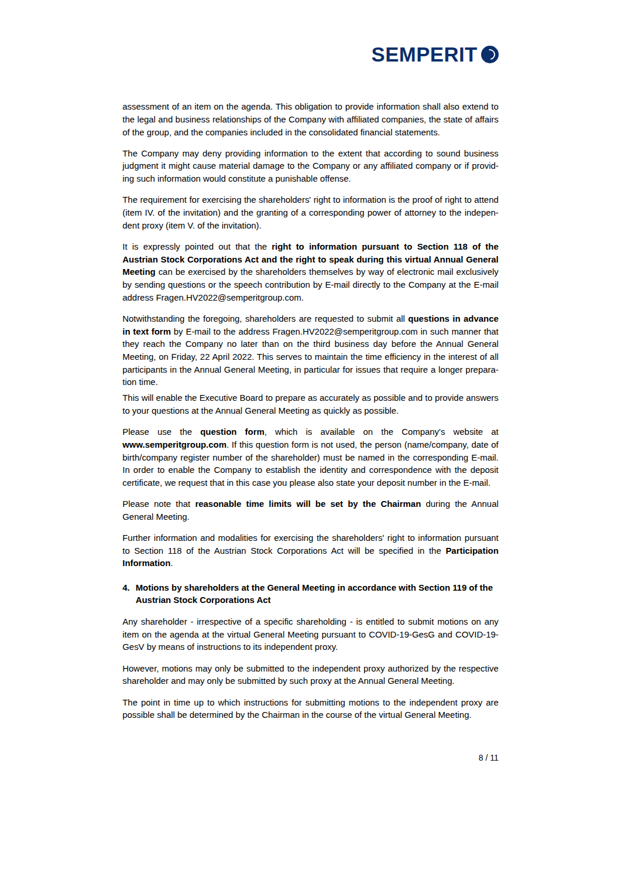SEMPERIT
assessment of an item on the agenda. This obligation to provide information shall also extend to the legal and business relationships of the Company with affiliated companies, the state of affairs of the group, and the companies included in the consolidated financial statements.
The Company may deny providing information to the extent that according to sound business judgment it might cause material damage to the Company or any affiliated company or if providing such information would constitute a punishable offense.
The requirement for exercising the shareholders' right to information is the proof of right to attend (item IV. of the invitation) and the granting of a corresponding power of attorney to the independent proxy (item V. of the invitation).
It is expressly pointed out that the right to information pursuant to Section 118 of the Austrian Stock Corporations Act and the right to speak during this virtual Annual General Meeting can be exercised by the shareholders themselves by way of electronic mail exclusively by sending questions or the speech contribution by E-mail directly to the Company at the E-mail address Fragen.HV2022@semperitgroup.com.
Notwithstanding the foregoing, shareholders are requested to submit all questions in advance in text form by E-mail to the address Fragen.HV2022@semperitgroup.com in such manner that they reach the Company no later than on the third business day before the Annual General Meeting, on Friday, 22 April 2022. This serves to maintain the time efficiency in the interest of all participants in the Annual General Meeting, in particular for issues that require a longer preparation time.
This will enable the Executive Board to prepare as accurately as possible and to provide answers to your questions at the Annual General Meeting as quickly as possible.
Please use the question form, which is available on the Company's website at www.semperitgroup.com. If this question form is not used, the person (name/company, date of birth/company register number of the shareholder) must be named in the corresponding E-mail. In order to enable the Company to establish the identity and correspondence with the deposit certificate, we request that in this case you please also state your deposit number in the E-mail.
Please note that reasonable time limits will be set by the Chairman during the Annual General Meeting.
Further information and modalities for exercising the shareholders' right to information pursuant to Section 118 of the Austrian Stock Corporations Act will be specified in the Participation Information.
4. Motions by shareholders at the General Meeting in accordance with Section 119 of the Austrian Stock Corporations Act
Any shareholder - irrespective of a specific shareholding - is entitled to submit motions on any item on the agenda at the virtual General Meeting pursuant to COVID-19-GesG and COVID-19-GesV by means of instructions to its independent proxy.
However, motions may only be submitted to the independent proxy authorized by the respective shareholder and may only be submitted by such proxy at the Annual General Meeting.
The point in time up to which instructions for submitting motions to the independent proxy are possible shall be determined by the Chairman in the course of the virtual General Meeting.
8 / 11